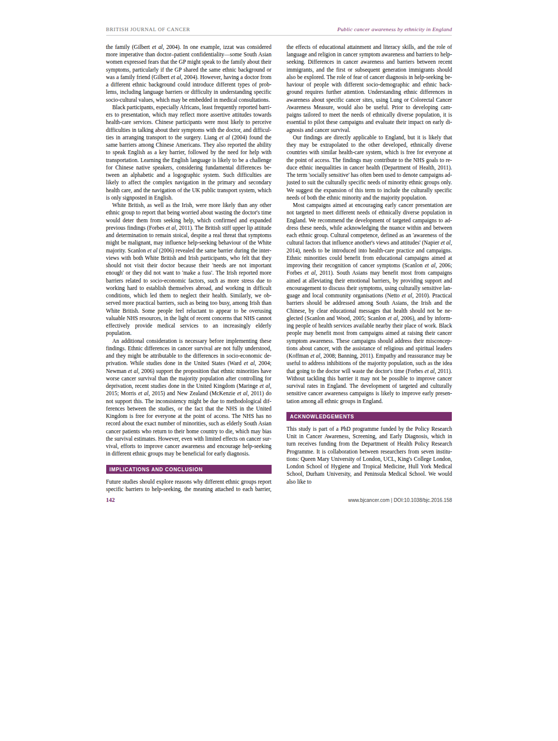British Journal of Cancer
Public cancer awareness by ethnicity in England
the family (Gilbert et al, 2004). In one example, izzat was considered more imperative than doctor–patient confidentiality—some South Asian women expressed fears that the GP might speak to the family about their symptoms, particularly if the GP shared the same ethnic background or was a family friend (Gilbert et al, 2004). However, having a doctor from a different ethnic background could introduce different types of problems, including language barriers or difficulty in understanding specific socio-cultural values, which may be embedded in medical consultations.
Black participants, especially Africans, least frequently reported barriers to presentation, which may reflect more assertive attitudes towards health-care services. Chinese participants were most likely to perceive difficulties in talking about their symptoms with the doctor, and difficulties in arranging transport to the surgery. Liang et al (2004) found the same barriers among Chinese Americans. They also reported the ability to speak English as a key barrier, followed by the need for help with transportation. Learning the English language is likely to be a challenge for Chinese native speakers, considering fundamental differences between an alphabetic and a logographic system. Such difficulties are likely to affect the complex navigation in the primary and secondary health care, and the navigation of the UK public transport system, which is only signposted in English.
White British, as well as the Irish, were more likely than any other ethnic group to report that being worried about wasting the doctor's time would deter them from seeking help, which confirmed and expanded previous findings (Forbes et al, 2011). The British stiff upper lip attitude and determination to remain stoical, despite a real threat that symptoms might be malignant, may influence help-seeking behaviour of the White majority. Scanlon et al (2006) revealed the same barrier during the interviews with both White British and Irish participants, who felt that they should not visit their doctor because their 'needs are not important enough' or they did not want to 'make a fuss'. The Irish reported more barriers related to socio-economic factors, such as more stress due to working hard to establish themselves abroad, and working in difficult conditions, which led them to neglect their health. Similarly, we observed more practical barriers, such as being too busy, among Irish than White British. Some people feel reluctant to appear to be overusing valuable NHS resources, in the light of recent concerns that NHS cannot effectively provide medical services to an increasingly elderly population.
An additional consideration is necessary before implementing these findings. Ethnic differences in cancer survival are not fully understood, and they might be attributable to the differences in socio-economic deprivation. While studies done in the United States (Ward et al, 2004; Newman et al, 2006) support the proposition that ethnic minorities have worse cancer survival than the majority population after controlling for deprivation, recent studies done in the United Kingdom (Maringe et al, 2015; Morris et al, 2015) and New Zealand (McKenzie et al, 2011) do not support this. The inconsistency might be due to methodological differences between the studies, or the fact that the NHS in the United Kingdom is free for everyone at the point of access. The NHS has no record about the exact number of minorities, such as elderly South Asian cancer patients who return to their home country to die, which may bias the survival estimates. However, even with limited effects on cancer survival, efforts to improve cancer awareness and encourage help-seeking in different ethnic groups may be beneficial for early diagnosis.
Implications and conclusion
Future studies should explore reasons why different ethnic groups report specific barriers to help-seeking, the meaning attached to each barrier, the effects of educational attainment and literacy skills, and the role of language and religion in cancer symptom awareness and barriers to help-seeking. Differences in cancer awareness and barriers between recent immigrants, and the first or subsequent generation immigrants should also be explored. The role of fear of cancer diagnosis in help-seeking behaviour of people with different socio-demographic and ethnic background requires further attention. Understanding ethnic differences in awareness about specific cancer sites, using Lung or Colorectal Cancer Awareness Measure, would also be useful. Prior to developing campaigns tailored to meet the needs of ethnically diverse population, it is essential to pilot these campaigns and evaluate their impact on early diagnosis and cancer survival.
Our findings are directly applicable to England, but it is likely that they may be extrapolated to the other developed, ethnically diverse countries with similar health-care system, which is free for everyone at the point of access. The findings may contribute to the NHS goals to reduce ethnic inequalities in cancer health (Department of Health, 2011). The term 'socially sensitive' has often been used to denote campaigns adjusted to suit the culturally specific needs of minority ethnic groups only. We suggest the expansion of this term to include the culturally specific needs of both the ethnic minority and the majority population.
Most campaigns aimed at encouraging early cancer presentation are not targeted to meet different needs of ethnically diverse population in England. We recommend the development of targeted campaigns to address these needs, while acknowledging the nuance within and between each ethnic group. Cultural competence, defined as an 'awareness of the cultural factors that influence another's views and attitudes' (Napier et al, 2014), needs to be introduced into health-care practice and campaigns. Ethnic minorities could benefit from educational campaigns aimed at improving their recognition of cancer symptoms (Scanlon et al, 2006; Forbes et al, 2011). South Asians may benefit most from campaigns aimed at alleviating their emotional barriers, by providing support and encouragement to discuss their symptoms, using culturally sensitive language and local community organisations (Netto et al, 2010). Practical barriers should be addressed among South Asians, the Irish and the Chinese, by clear educational messages that health should not be neglected (Scanlon and Wood, 2005; Scanlon et al, 2006), and by informing people of health services available nearby their place of work. Black people may benefit most from campaigns aimed at raising their cancer symptom awareness. These campaigns should address their misconceptions about cancer, with the assistance of religious and spiritual leaders (Koffman et al, 2008; Banning, 2011). Empathy and reassurance may be useful to address inhibitions of the majority population, such as the idea that going to the doctor will waste the doctor's time (Forbes et al, 2011). Without tackling this barrier it may not be possible to improve cancer survival rates in England. The development of targeted and culturally sensitive cancer awareness campaigns is likely to improve early presentation among all ethnic groups in England.
Acknowledgements
This study is part of a PhD programme funded by the Policy Research Unit in Cancer Awareness, Screening, and Early Diagnosis, which in turn receives funding from the Department of Health Policy Research Programme. It is collaboration between researchers from seven institutions: Queen Mary University of London, UCL, King's College London, London School of Hygiene and Tropical Medicine, Hull York Medical School, Durham University, and Peninsula Medical School. We would also like to
142
www.bjcancer.com | DOI:10.1038/bjc.2016.158